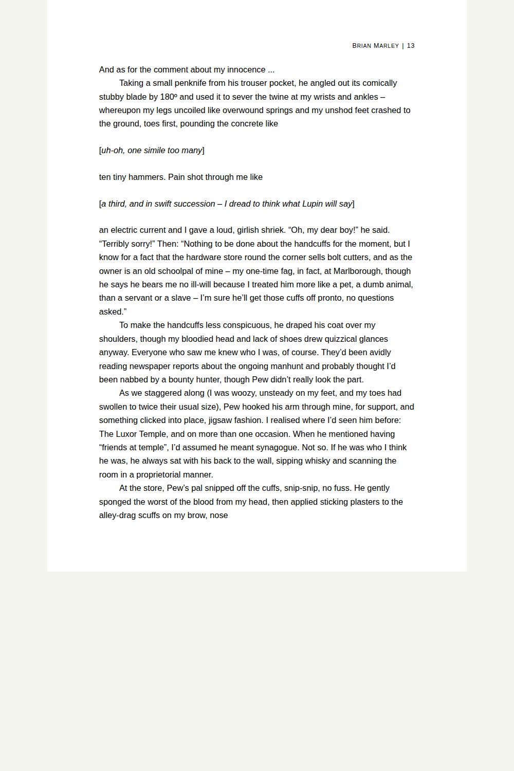BRIAN MARLEY|13
And as for the comment about my innocence ...
Taking a small penknife from his trouser pocket, he angled out its comically stubby blade by 180º and used it to sever the twine at my wrists and ankles – whereupon my legs uncoiled like overwound springs and my unshod feet crashed to the ground, toes first, pounding the concrete like
[uh-oh, one simile too many]
ten tiny hammers. Pain shot through me like
[a third, and in swift succession – I dread to think what Lupin will say]
an electric current and I gave a loud, girlish shriek. “Oh, my dear boy!” he said. “Terribly sorry!” Then: “Nothing to be done about the handcuffs for the moment, but I know for a fact that the hardware store round the corner sells bolt cutters, and as the owner is an old schoolpal of mine – my one-time fag, in fact, at Marlborough, though he says he bears me no ill-will because I treated him more like a pet, a dumb animal, than a servant or a slave – I’m sure he’ll get those cuffs off pronto, no questions asked.”
To make the handcuffs less conspicuous, he draped his coat over my shoulders, though my bloodied head and lack of shoes drew quizzical glances anyway. Everyone who saw me knew who I was, of course. They’d been avidly reading newspaper reports about the ongoing manhunt and probably thought I’d been nabbed by a bounty hunter, though Pew didn’t really look the part.
As we staggered along (I was woozy, unsteady on my feet, and my toes had swollen to twice their usual size), Pew hooked his arm through mine, for support, and something clicked into place, jigsaw fashion. I realised where I’d seen him before: The Luxor Temple, and on more than one occasion. When he mentioned having “friends at temple”, I’d assumed he meant synagogue. Not so. If he was who I think he was, he always sat with his back to the wall, sipping whisky and scanning the room in a proprietorial manner.
At the store, Pew’s pal snipped off the cuffs, snip-snip, no fuss. He gently sponged the worst of the blood from my head, then applied sticking plasters to the alley-drag scuffs on my brow, nose